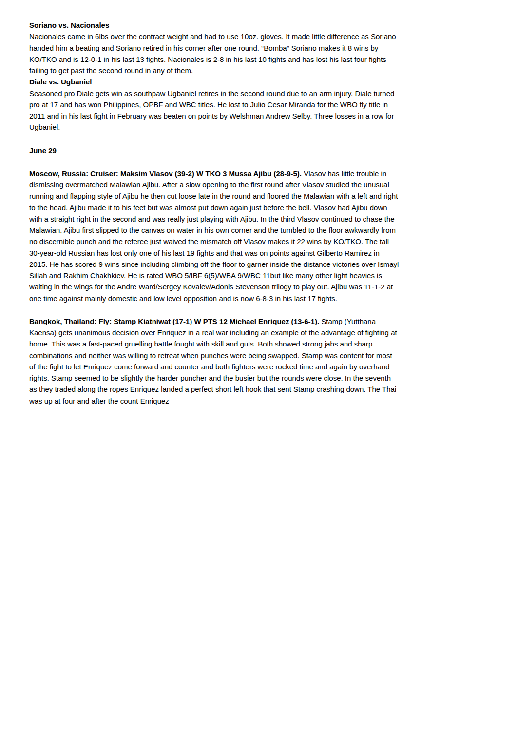Soriano vs. Nacionales
Nacionales came in 6lbs over the contract weight and had to use 10oz. gloves. It made little difference as Soriano handed him a beating and Soriano retired in his corner after one round. “Bomba” Soriano makes it 8 wins by KO/TKO and is 12-0-1 in his last 13 fights. Nacionales is 2-8 in his last 10 fights and has lost his last four fights failing to get past the second round in any of them.
Diale vs. Ugbaniel
Seasoned pro Diale gets win as southpaw Ugbaniel retires in the second round due to an arm injury. Diale turned pro at 17 and has won Philippines, OPBF and WBC titles. He lost to Julio Cesar Miranda for the WBO fly title in 2011 and in his last fight in February was beaten on points by Welshman Andrew Selby. Three losses in a row for Ugbaniel.
June 29
Moscow, Russia: Cruiser: Maksim Vlasov (39-2) W TKO 3 Mussa Ajibu (28-9-5). Vlasov has little trouble in dismissing overmatched Malawian Ajibu. After a slow opening to the first round after Vlasov studied the unusual running and flapping style of Ajibu he then cut loose late in the round and floored the Malawian with a left and right to the head. Ajibu made it to his feet but was almost put down again just before the bell. Vlasov had Ajibu down with a straight right in the second and was really just playing with Ajibu. In the third Vlasov continued to chase the Malawian. Ajibu first slipped to the canvas on water in his own corner and the tumbled to the floor awkwardly from no discernible punch and the referee just waived the mismatch off Vlasov makes it 22 wins by KO/TKO. The tall 30-year-old Russian has lost only one of his last 19 fights and that was on points against Gilberto Ramirez in 2015. He has scored 9 wins since including climbing off the floor to garner inside the distance victories over Ismayl Sillah and Rakhim Chakhkiev. He is rated WBO 5/IBF 6(5)/WBA 9/WBC 11but like many other light heavies is waiting in the wings for the Andre Ward/Sergey Kovalev/Adonis Stevenson trilogy to play out. Ajibu was 11-1-2 at one time against mainly domestic and low level opposition and is now 6-8-3 in his last 17 fights.
Bangkok, Thailand: Fly: Stamp Kiatniwat (17-1) W PTS 12 Michael Enriquez (13-6-1). Stamp (Yutthana Kaensa) gets unanimous decision over Enriquez in a real war including an example of the advantage of fighting at home. This was a fast-paced gruelling battle fought with skill and guts. Both showed strong jabs and sharp combinations and neither was willing to retreat when punches were being swapped. Stamp was content for most of the fight to let Enriquez come forward and counter and both fighters were rocked time and again by overhand rights. Stamp seemed to be slightly the harder puncher and the busier but the rounds were close. In the seventh as they traded along the ropes Enriquez landed a perfect short left hook that sent Stamp crashing down. The Thai was up at four and after the count Enriquez